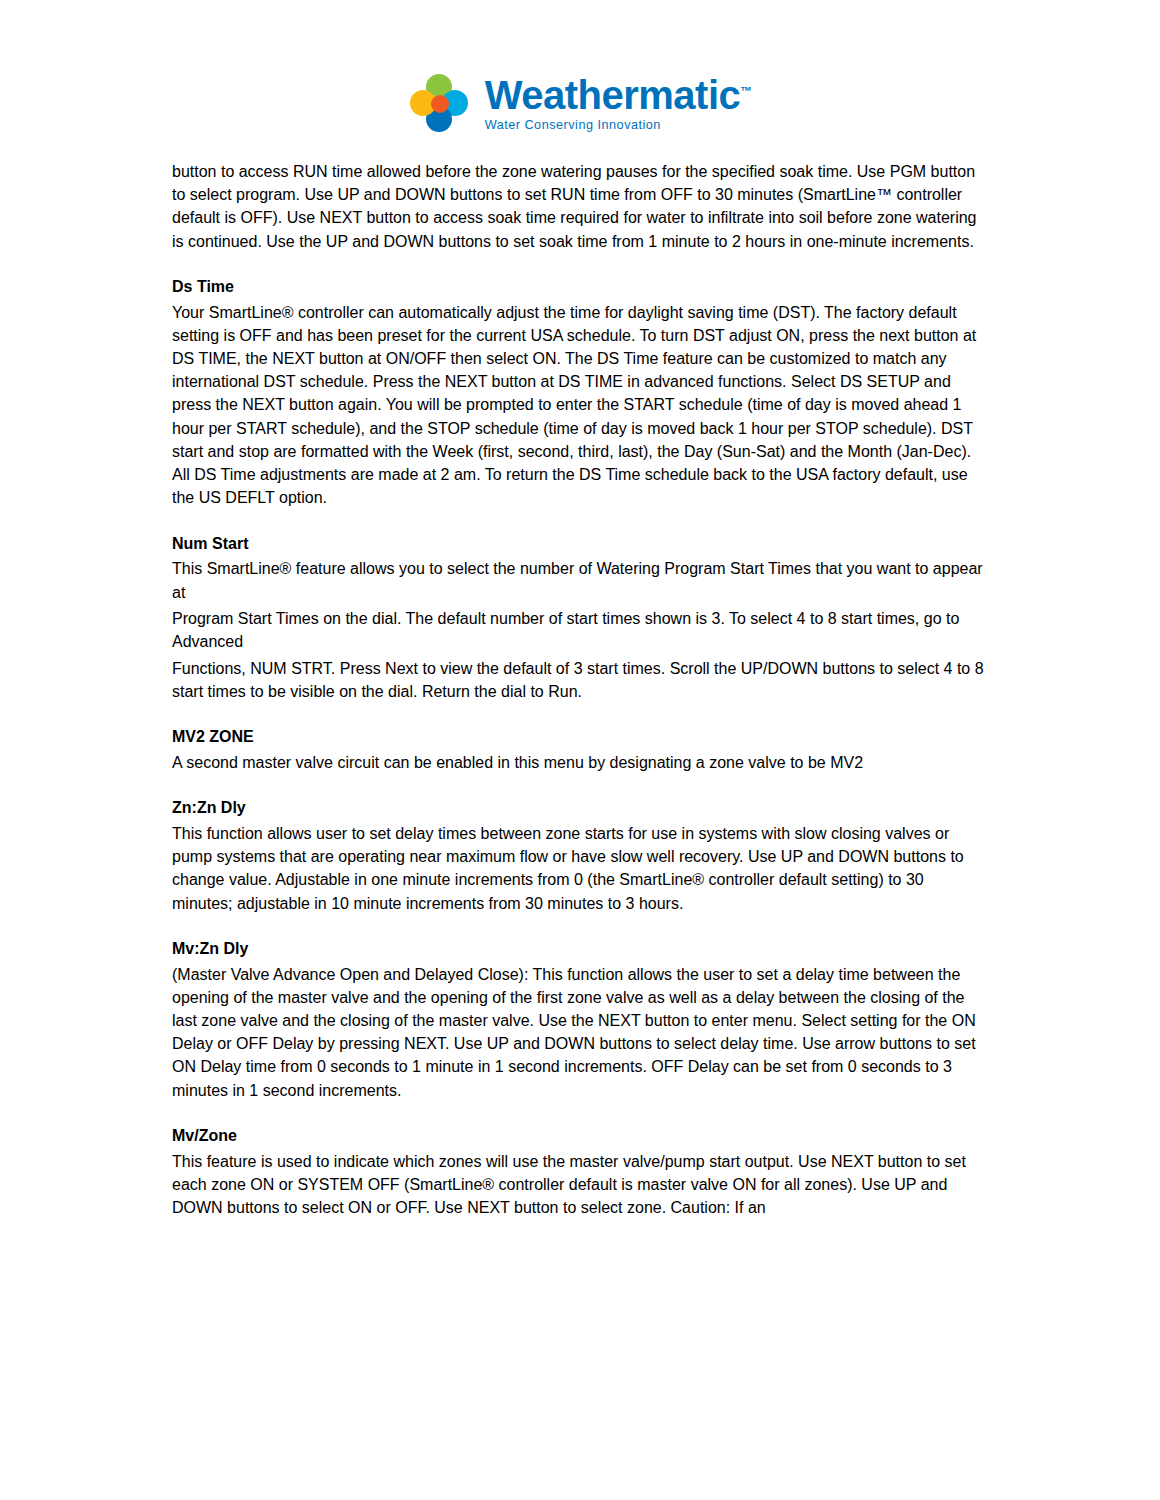Weathermatic™
Water Conserving Innovation
button to access RUN time allowed before the zone watering pauses for the specified soak time. Use PGM button to select program. Use UP and DOWN buttons to set RUN time from OFF to 30 minutes (SmartLine™ controller default is OFF). Use NEXT button to access soak time required for water to infiltrate into soil before zone watering is continued. Use the UP and DOWN buttons to set soak time from 1 minute to 2 hours in one-minute increments.
Ds Time
Your SmartLine® controller can automatically adjust the time for daylight saving time (DST). The factory default setting is OFF and has been preset for the current USA schedule. To turn DST adjust ON, press the next button at DS TIME, the NEXT button at ON/OFF then select ON. The DS Time feature can be customized to match any international DST schedule. Press the NEXT button at DS TIME in advanced functions. Select DS SETUP and press the NEXT button again. You will be prompted to enter the START schedule (time of day is moved ahead 1 hour per START schedule), and the STOP schedule (time of day is moved back 1 hour per STOP schedule). DST start and stop are formatted with the Week (first, second, third, last), the Day (Sun-Sat) and the Month (Jan-Dec). All DS Time adjustments are made at 2 am. To return the DS Time schedule back to the USA factory default, use the US DEFLT option.
Num Start
This SmartLine® feature allows you to select the number of Watering Program Start Times that you want to appear at
Program Start Times on the dial. The default number of start times shown is 3. To select 4 to 8 start times, go to Advanced
Functions, NUM STRT. Press Next to view the default of 3 start times. Scroll the UP/DOWN buttons to select 4 to 8 start times to be visible on the dial. Return the dial to Run.
MV2 ZONE
A second master valve circuit can be enabled in this menu by designating a zone valve to be MV2
Zn:Zn Dly
This function allows user to set delay times between zone starts for use in systems with slow closing valves or pump systems that are operating near maximum flow or have slow well recovery. Use UP and DOWN buttons to change value. Adjustable in one minute increments from 0 (the SmartLine® controller default setting) to 30 minutes; adjustable in 10 minute increments from 30 minutes to 3 hours.
Mv:Zn Dly
(Master Valve Advance Open and Delayed Close): This function allows the user to set a delay time between the opening of the master valve and the opening of the first zone valve as well as a delay between the closing of the last zone valve and the closing of the master valve. Use the NEXT button to enter menu. Select setting for the ON Delay or OFF Delay by pressing NEXT. Use UP and DOWN buttons to select delay time. Use arrow buttons to set ON Delay time from 0 seconds to 1 minute in 1 second increments. OFF Delay can be set from 0 seconds to 3 minutes in 1 second increments.
Mv/Zone
This feature is used to indicate which zones will use the master valve/pump start output. Use NEXT button to set each zone ON or SYSTEM OFF (SmartLine® controller default is master valve ON for all zones). Use UP and DOWN buttons to select ON or OFF. Use NEXT button to select zone. Caution: If an